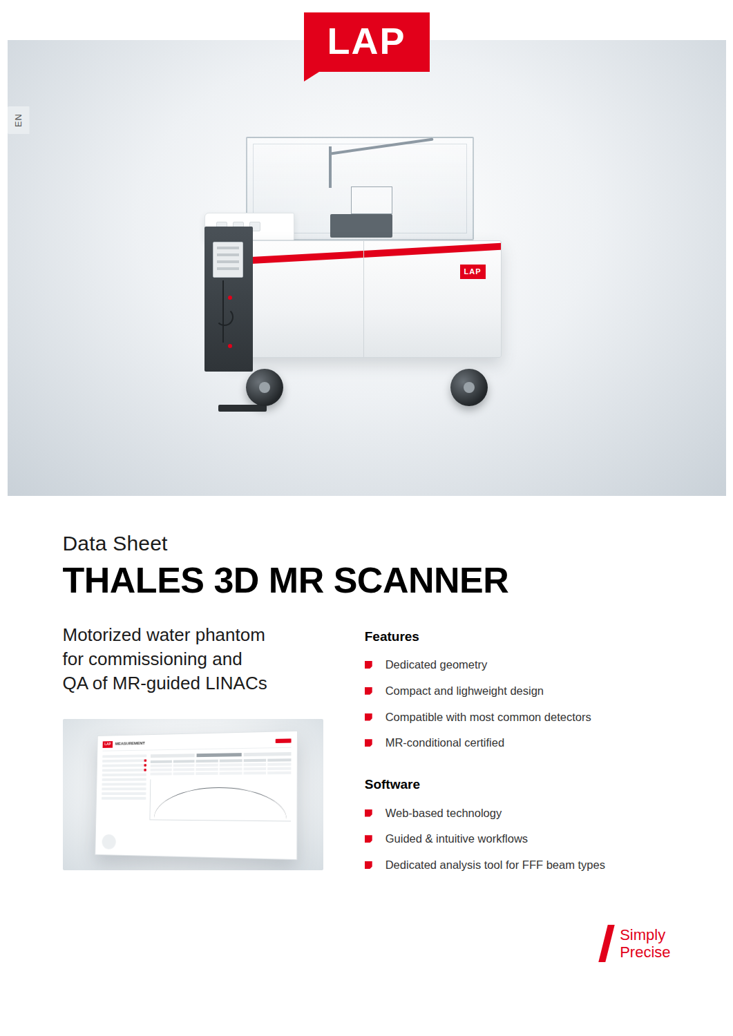LAP
EN
LAP
Data Sheet
THALES 3D MR SCANNER
Motorized water phantom
for commissioning and
QA of MR-guided LINACs
LAP
MEASUREMENT
Features
Dedicated geometry
Compact and lighweight design
Compatible with most common detectors
MR-conditional certified
Software
Web-based technology
Guided & intuitive workflows
Dedicated analysis tool for FFF beam types
Simply
Precise